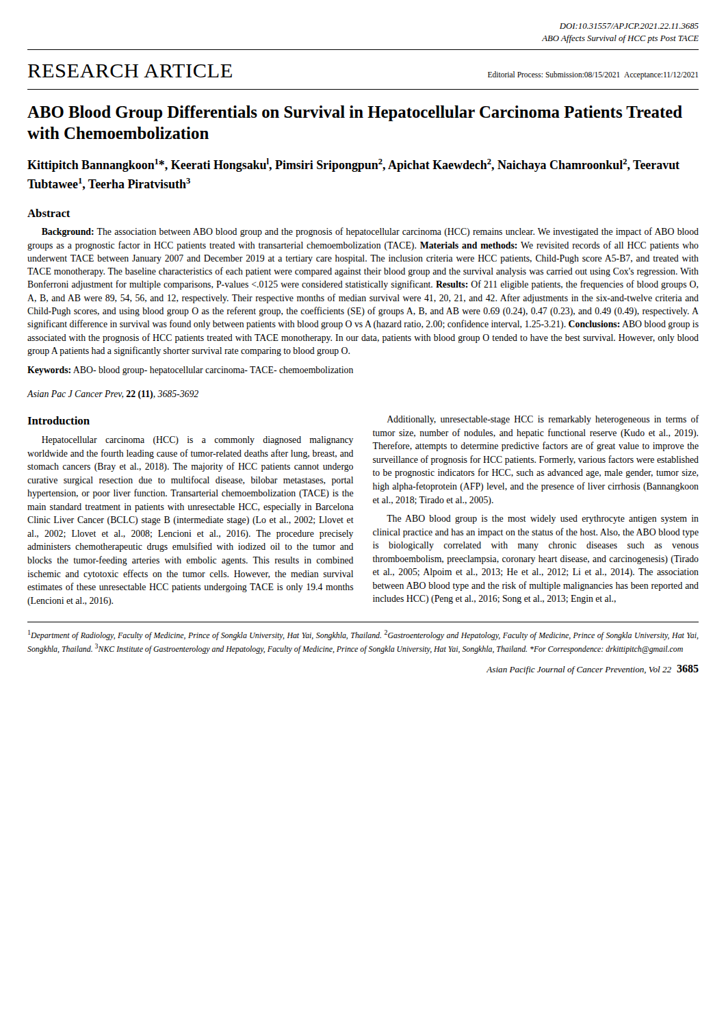DOI:10.31557/APJCP.2021.22.11.3685
ABO Affects Survival of HCC pts Post TACE
RESEARCH ARTICLE
Editorial Process: Submission:08/15/2021 Acceptance:11/12/2021
ABO Blood Group Differentials on Survival in Hepatocellular Carcinoma Patients Treated with Chemoembolization
Kittipitch Bannangkoon1*, Keerati Hongsakul, Pimsiri Sripongpun2, Apichat Kaewdech2, Naichaya Chamroonkul2, Teeravut Tubtawee1, Teerha Piratvisuth3
Abstract
Background: The association between ABO blood group and the prognosis of hepatocellular carcinoma (HCC) remains unclear. We investigated the impact of ABO blood groups as a prognostic factor in HCC patients treated with transarterial chemoembolization (TACE). Materials and methods: We revisited records of all HCC patients who underwent TACE between January 2007 and December 2019 at a tertiary care hospital. The inclusion criteria were HCC patients, Child-Pugh score A5-B7, and treated with TACE monotherapy. The baseline characteristics of each patient were compared against their blood group and the survival analysis was carried out using Cox's regression. With Bonferroni adjustment for multiple comparisons, P-values <.0125 were considered statistically significant. Results: Of 211 eligible patients, the frequencies of blood groups O, A, B, and AB were 89, 54, 56, and 12, respectively. Their respective months of median survival were 41, 20, 21, and 42. After adjustments in the six-and-twelve criteria and Child-Pugh scores, and using blood group O as the referent group, the coefficients (SE) of groups A, B, and AB were 0.69 (0.24), 0.47 (0.23), and 0.49 (0.49), respectively. A significant difference in survival was found only between patients with blood group O vs A (hazard ratio, 2.00; confidence interval, 1.25-3.21). Conclusions: ABO blood group is associated with the prognosis of HCC patients treated with TACE monotherapy. In our data, patients with blood group O tended to have the best survival. However, only blood group A patients had a significantly shorter survival rate comparing to blood group O.
Keywords: ABO- blood group- hepatocellular carcinoma- TACE- chemoembolization
Asian Pac J Cancer Prev, 22 (11), 3685-3692
Introduction
Hepatocellular carcinoma (HCC) is a commonly diagnosed malignancy worldwide and the fourth leading cause of tumor-related deaths after lung, breast, and stomach cancers (Bray et al., 2018). The majority of HCC patients cannot undergo curative surgical resection due to multifocal disease, bilobar metastases, portal hypertension, or poor liver function. Transarterial chemoembolization (TACE) is the main standard treatment in patients with unresectable HCC, especially in Barcelona Clinic Liver Cancer (BCLC) stage B (intermediate stage) (Lo et al., 2002; Llovet et al., 2002; Llovet et al., 2008; Lencioni et al., 2016). The procedure precisely administers chemotherapeutic drugs emulsified with iodized oil to the tumor and blocks the tumor-feeding arteries with embolic agents. This results in combined ischemic and cytotoxic effects on the tumor cells. However, the median survival estimates of these unresectable HCC patients undergoing TACE is only 19.4 months (Lencioni et al., 2016).
Additionally, unresectable-stage HCC is remarkably heterogeneous in terms of tumor size, number of nodules, and hepatic functional reserve (Kudo et al., 2019). Therefore, attempts to determine predictive factors are of great value to improve the surveillance of prognosis for HCC patients. Formerly, various factors were established to be prognostic indicators for HCC, such as advanced age, male gender, tumor size, high alpha-fetoprotein (AFP) level, and the presence of liver cirrhosis (Bannangkoon et al., 2018; Tirado et al., 2005).
The ABO blood group is the most widely used erythrocyte antigen system in clinical practice and has an impact on the status of the host. Also, the ABO blood type is biologically correlated with many chronic diseases such as venous thromboembolism, preeclampsia, coronary heart disease, and carcinogenesis) (Tirado et al., 2005; Alpoim et al., 2013; He et al., 2012; Li et al., 2014). The association between ABO blood type and the risk of multiple malignancies has been reported and includes HCC) (Peng et al., 2016; Song et al., 2013; Engin et al.,
1Department of Radiology, Faculty of Medicine, Prince of Songkla University, Hat Yai, Songkhla, Thailand. 2Gastroenterology and Hepatology, Faculty of Medicine, Prince of Songkla University, Hat Yai, Songkhla, Thailand. 3NKC Institute of Gastroenterology and Hepatology, Faculty of Medicine, Prince of Songkla University, Hat Yai, Songkhla, Thailand. *For Correspondence: drkittipitch@gmail.com
Asian Pacific Journal of Cancer Prevention, Vol 22 3685